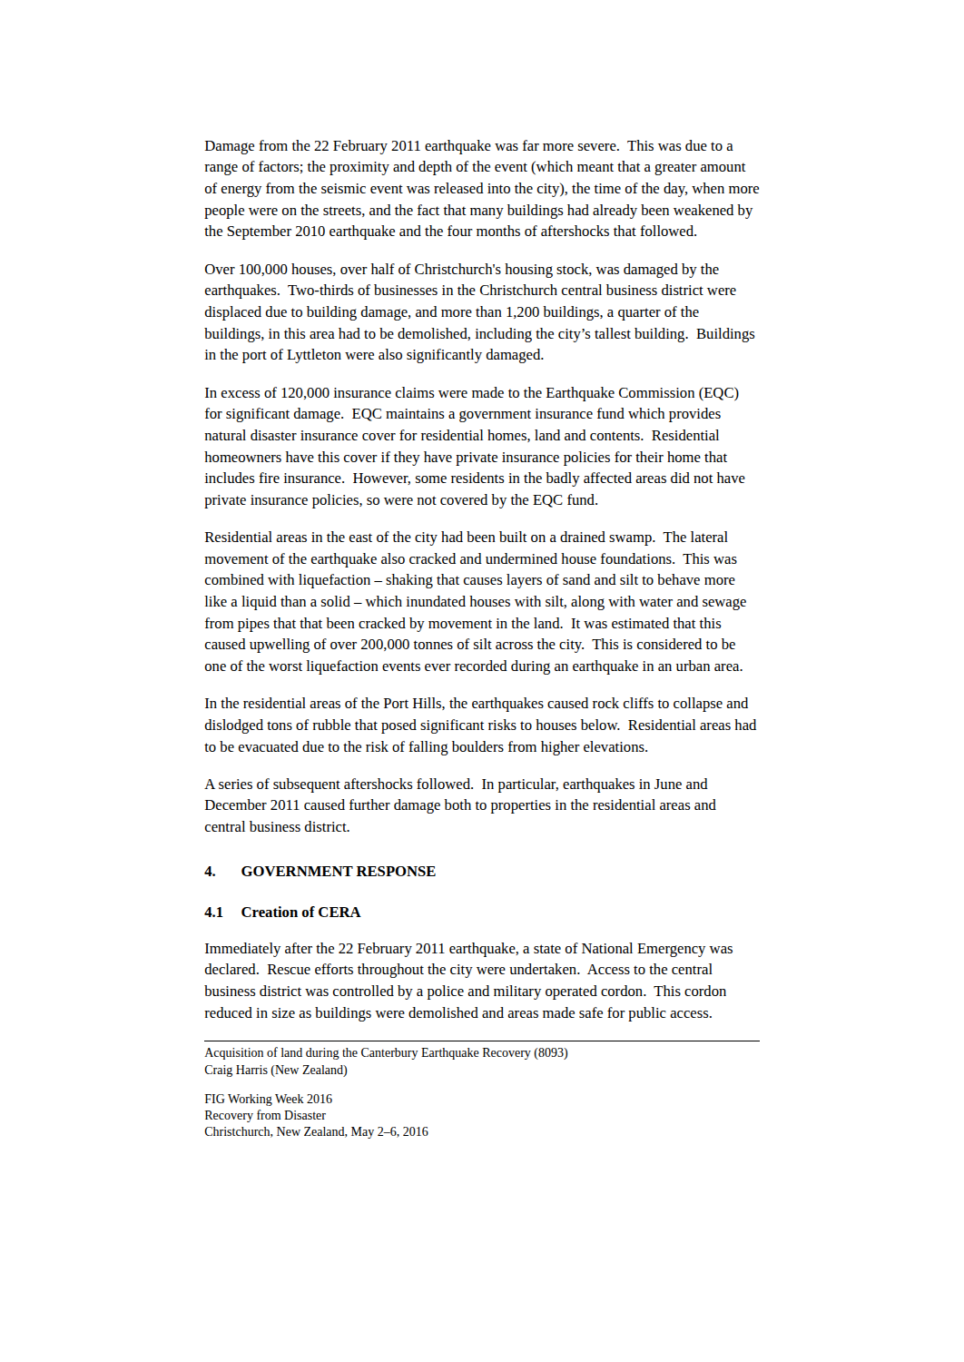Damage from the 22 February 2011 earthquake was far more severe. This was due to a range of factors; the proximity and depth of the event (which meant that a greater amount of energy from the seismic event was released into the city), the time of the day, when more people were on the streets, and the fact that many buildings had already been weakened by the September 2010 earthquake and the four months of aftershocks that followed.
Over 100,000 houses, over half of Christchurch's housing stock, was damaged by the earthquakes. Two-thirds of businesses in the Christchurch central business district were displaced due to building damage, and more than 1,200 buildings, a quarter of the buildings, in this area had to be demolished, including the city’s tallest building. Buildings in the port of Lyttleton were also significantly damaged.
In excess of 120,000 insurance claims were made to the Earthquake Commission (EQC) for significant damage. EQC maintains a government insurance fund which provides natural disaster insurance cover for residential homes, land and contents. Residential homeowners have this cover if they have private insurance policies for their home that includes fire insurance. However, some residents in the badly affected areas did not have private insurance policies, so were not covered by the EQC fund.
Residential areas in the east of the city had been built on a drained swamp. The lateral movement of the earthquake also cracked and undermined house foundations. This was combined with liquefaction – shaking that causes layers of sand and silt to behave more like a liquid than a solid – which inundated houses with silt, along with water and sewage from pipes that that been cracked by movement in the land. It was estimated that this caused upwelling of over 200,000 tonnes of silt across the city. This is considered to be one of the worst liquefaction events ever recorded during an earthquake in an urban area.
In the residential areas of the Port Hills, the earthquakes caused rock cliffs to collapse and dislodged tons of rubble that posed significant risks to houses below. Residential areas had to be evacuated due to the risk of falling boulders from higher elevations.
A series of subsequent aftershocks followed. In particular, earthquakes in June and December 2011 caused further damage both to properties in the residential areas and central business district.
4. GOVERNMENT RESPONSE
4.1 Creation of CERA
Immediately after the 22 February 2011 earthquake, a state of National Emergency was declared. Rescue efforts throughout the city were undertaken. Access to the central business district was controlled by a police and military operated cordon. This cordon reduced in size as buildings were demolished and areas made safe for public access.
Acquisition of land during the Canterbury Earthquake Recovery (8093)
Craig Harris (New Zealand)
FIG Working Week 2016
Recovery from Disaster
Christchurch, New Zealand, May 2–6, 2016